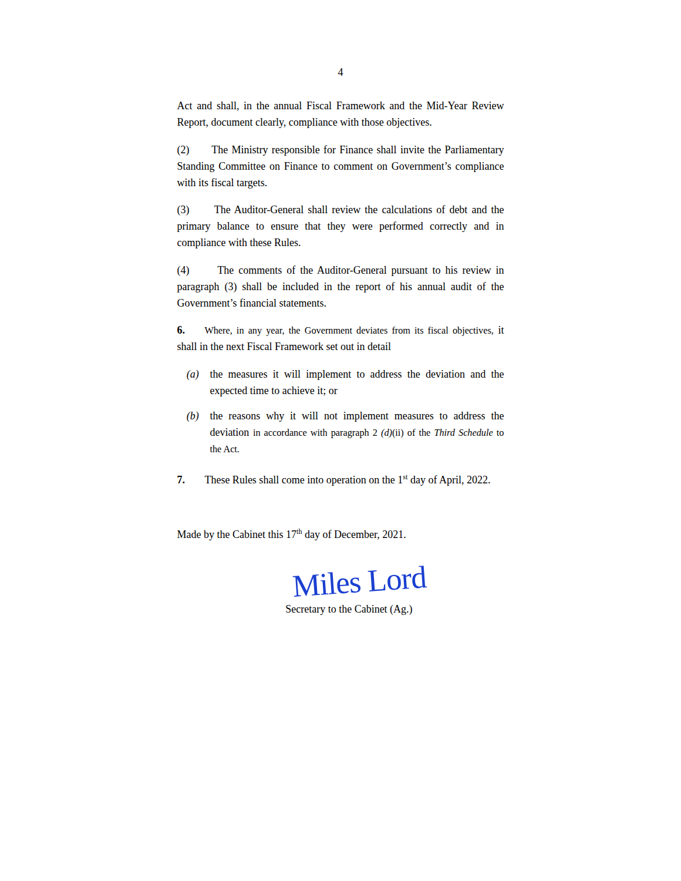4
Act and shall, in the annual Fiscal Framework and the Mid-Year Review Report, document clearly, compliance with those objectives.
(2) The Ministry responsible for Finance shall invite the Parliamentary Standing Committee on Finance to comment on Government’s compliance with its fiscal targets.
(3) The Auditor-General shall review the calculations of debt and the primary balance to ensure that they were performed correctly and in compliance with these Rules.
(4) The comments of the Auditor-General pursuant to his review in paragraph (3) shall be included in the report of his annual audit of the Government’s financial statements.
6. Where, in any year, the Government deviates from its fiscal objectives, it shall in the next Fiscal Framework set out in detail
(a) the measures it will implement to address the deviation and the expected time to achieve it; or
(b) the reasons why it will not implement measures to address the deviation in accordance with paragraph 2 (d)(ii) of the Third Schedule to the Act.
7. These Rules shall come into operation on the 1st day of April, 2022.
Made by the Cabinet this 17th day of December, 2021.
Miles Lord
Secretary to the Cabinet (Ag.)